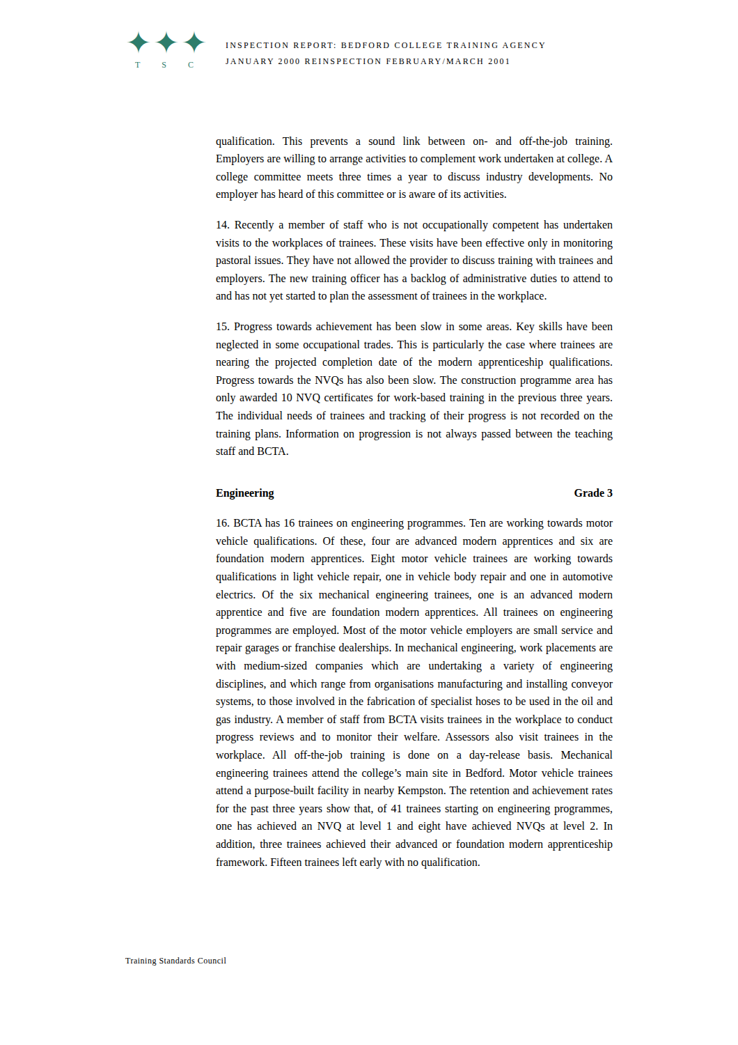✦✦✦
T S C
INSPECTION REPORT: BEDFORD COLLEGE TRAINING AGENCY
JANUARY 2000 REINSPECTION FEBRUARY/MARCH 2001
qualification. This prevents a sound link between on- and off-the-job training. Employers are willing to arrange activities to complement work undertaken at college. A college committee meets three times a year to discuss industry developments. No employer has heard of this committee or is aware of its activities.
14. Recently a member of staff who is not occupationally competent has undertaken visits to the workplaces of trainees. These visits have been effective only in monitoring pastoral issues. They have not allowed the provider to discuss training with trainees and employers. The new training officer has a backlog of administrative duties to attend to and has not yet started to plan the assessment of trainees in the workplace.
15. Progress towards achievement has been slow in some areas. Key skills have been neglected in some occupational trades. This is particularly the case where trainees are nearing the projected completion date of the modern apprenticeship qualifications. Progress towards the NVQs has also been slow. The construction programme area has only awarded 10 NVQ certificates for work-based training in the previous three years. The individual needs of trainees and tracking of their progress is not recorded on the training plans. Information on progression is not always passed between the teaching staff and BCTA.
Engineering Grade 3
16. BCTA has 16 trainees on engineering programmes. Ten are working towards motor vehicle qualifications. Of these, four are advanced modern apprentices and six are foundation modern apprentices. Eight motor vehicle trainees are working towards qualifications in light vehicle repair, one in vehicle body repair and one in automotive electrics. Of the six mechanical engineering trainees, one is an advanced modern apprentice and five are foundation modern apprentices. All trainees on engineering programmes are employed. Most of the motor vehicle employers are small service and repair garages or franchise dealerships. In mechanical engineering, work placements are with medium-sized companies which are undertaking a variety of engineering disciplines, and which range from organisations manufacturing and installing conveyor systems, to those involved in the fabrication of specialist hoses to be used in the oil and gas industry. A member of staff from BCTA visits trainees in the workplace to conduct progress reviews and to monitor their welfare. Assessors also visit trainees in the workplace. All off-the-job training is done on a day-release basis. Mechanical engineering trainees attend the college’s main site in Bedford. Motor vehicle trainees attend a purpose-built facility in nearby Kempston. The retention and achievement rates for the past three years show that, of 41 trainees starting on engineering programmes, one has achieved an NVQ at level 1 and eight have achieved NVQs at level 2. In addition, three trainees achieved their advanced or foundation modern apprenticeship framework. Fifteen trainees left early with no qualification.
Training Standards Council